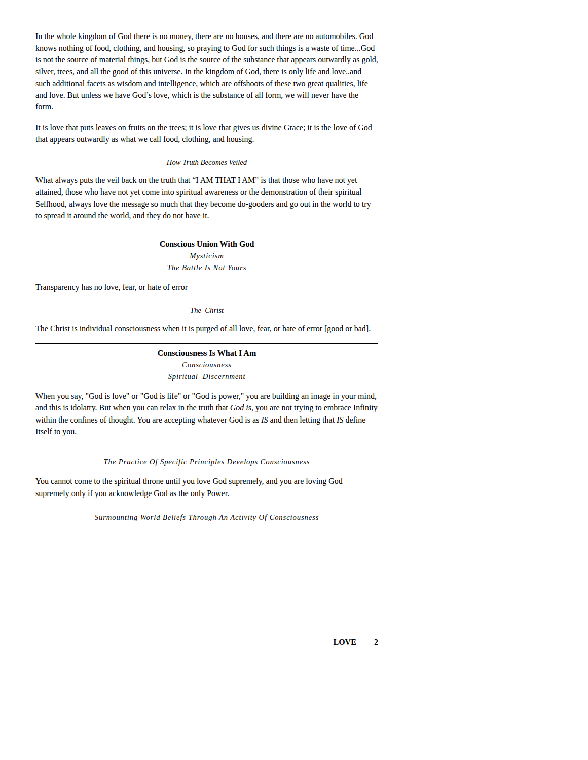In the whole kingdom of God there is no money, there are no houses, and there are no automobiles. God knows nothing of food, clothing, and housing, so praying to God for such things is a waste of time...God is not the source of material things, but God is the source of the substance that appears outwardly as gold, silver, trees, and all the good of this universe. In the kingdom of God, there is only life and love..and such additional facets as wisdom and intelligence, which are offshoots of these two great qualities, life and love. But unless we have God’s love, which is the substance of all form, we will never have the form.
It is love that puts leaves on fruits on the trees; it is love that gives us divine Grace; it is the love of God that appears outwardly as what we call food, clothing, and housing.
How Truth Becomes Veiled
What always puts the veil back on the truth that “I AM THAT I AM” is that those who have not yet attained, those who have not yet come into spiritual awareness or the demonstration of their spiritual Selfhood, always love the message so much that they become do-gooders and go out in the world to try to spread it around the world, and they do not have it.
Conscious Union With God
Mysticism
The Battle Is Not Yours
Transparency has no love, fear, or hate of error
The Christ
The Christ is individual consciousness when it is purged of all love, fear, or hate of error [good or bad].
Consciousness Is What I Am
Consciousness
Spiritual Discernment
When you say, "God is love" or "God is life" or "God is power," you are building an image in your mind, and this is idolatry. But when you can relax in the truth that God is, you are not trying to embrace Infinity within the confines of thought. You are accepting whatever God is as IS and then letting that IS define Itself to you.
The Practice Of Specific Principles Develops Consciousness
You cannot come to the spiritual throne until you love God supremely, and you are loving God supremely only if you acknowledge God as the only Power.
Surmounting World Beliefs Through An Activity Of Consciousness
LOVE2